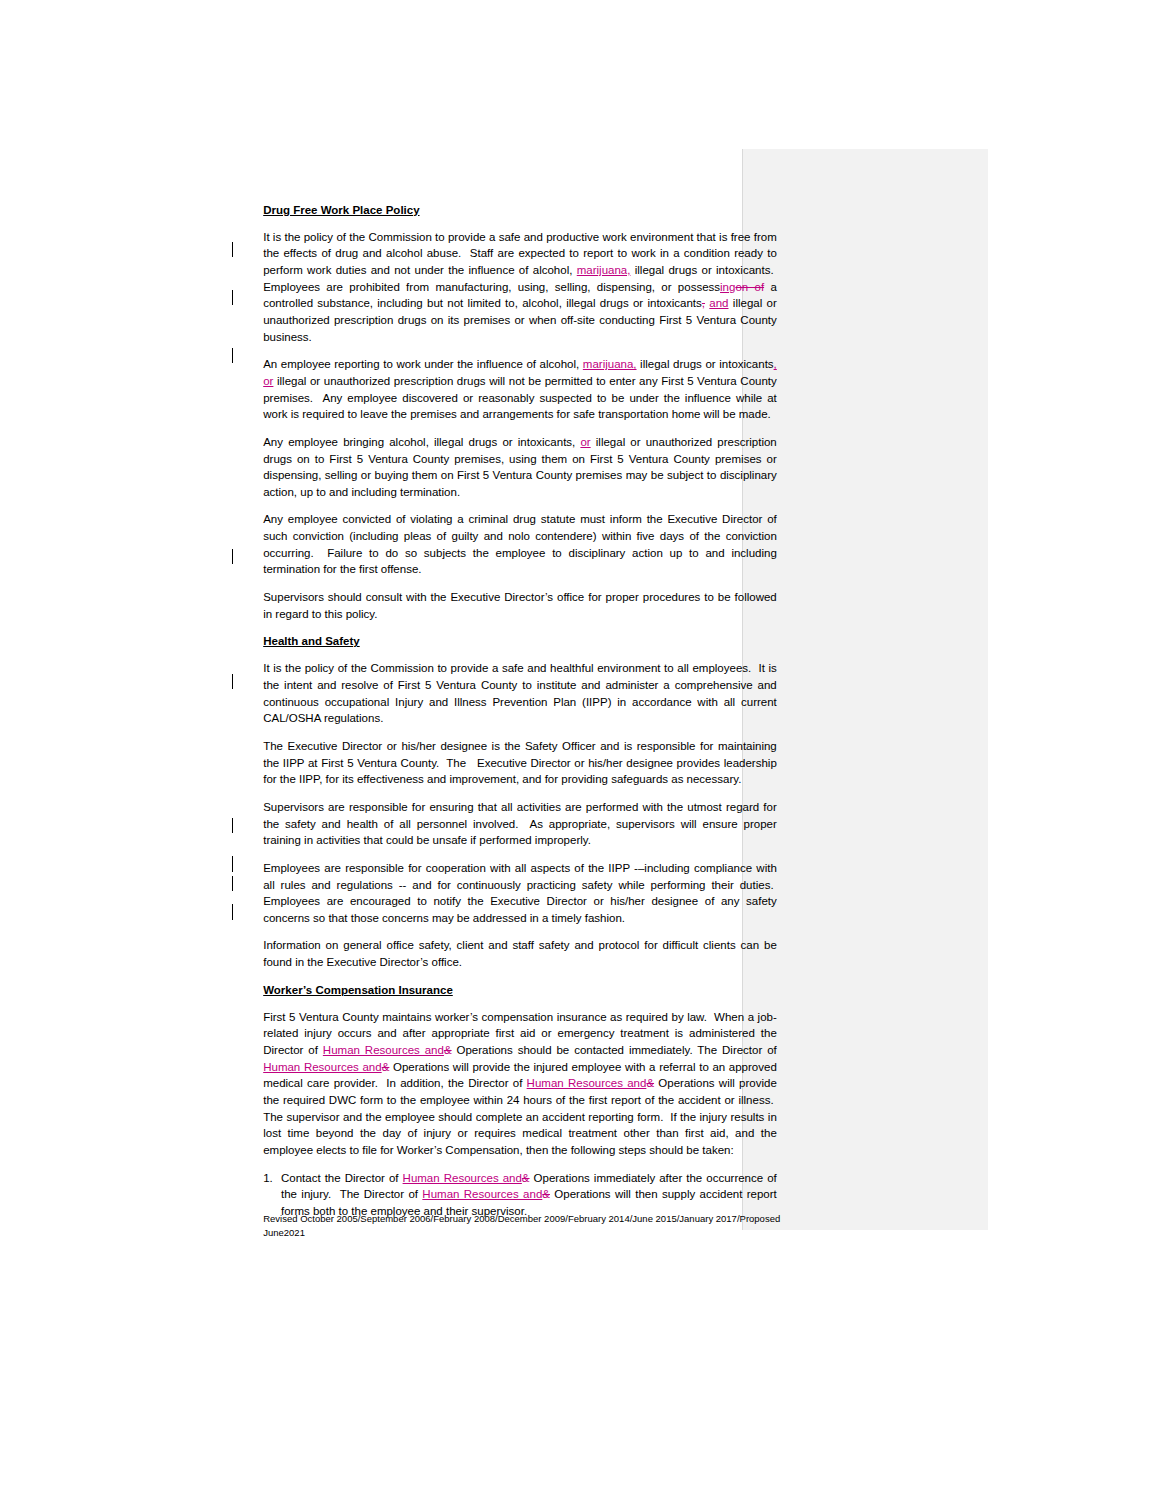Drug Free Work Place Policy
It is the policy of the Commission to provide a safe and productive work environment that is free from the effects of drug and alcohol abuse. Staff are expected to report to work in a condition ready to perform work duties and not under the influence of alcohol, marijuana, illegal drugs or intoxicants. Employees are prohibited from manufacturing, using, selling, dispensing, or possessing on of a controlled substance, including but not limited to, alcohol, illegal drugs or intoxicants, and illegal or unauthorized prescription drugs on its premises or when off-site conducting First 5 Ventura County business.
An employee reporting to work under the influence of alcohol, marijuana, illegal drugs or intoxicants, or illegal or unauthorized prescription drugs will not be permitted to enter any First 5 Ventura County premises. Any employee discovered or reasonably suspected to be under the influence while at work is required to leave the premises and arrangements for safe transportation home will be made.
Any employee bringing alcohol, illegal drugs or intoxicants, or illegal or unauthorized prescription drugs on to First 5 Ventura County premises, using them on First 5 Ventura County premises or dispensing, selling or buying them on First 5 Ventura County premises may be subject to disciplinary action, up to and including termination.
Any employee convicted of violating a criminal drug statute must inform the Executive Director of such conviction (including pleas of guilty and nolo contendere) within five days of the conviction occurring. Failure to do so subjects the employee to disciplinary action up to and including termination for the first offense.
Supervisors should consult with the Executive Director’s office for proper procedures to be followed in regard to this policy.
Health and Safety
It is the policy of the Commission to provide a safe and healthful environment to all employees. It is the intent and resolve of First 5 Ventura County to institute and administer a comprehensive and continuous occupational Injury and Illness Prevention Plan (IIPP) in accordance with all current CAL/OSHA regulations.
The Executive Director or his/her designee is the Safety Officer and is responsible for maintaining the IIPP at First 5 Ventura County. The Executive Director or his/her designee provides leadership for the IIPP, for its effectiveness and improvement, and for providing safeguards as necessary.
Supervisors are responsible for ensuring that all activities are performed with the utmost regard for the safety and health of all personnel involved. As appropriate, supervisors will ensure proper training in activities that could be unsafe if performed improperly.
Employees are responsible for cooperation with all aspects of the IIPP -–including compliance with all rules and regulations -- and for continuously practicing safety while performing their duties. Employees are encouraged to notify the Executive Director or his/her designee of any safety concerns so that those concerns may be addressed in a timely fashion.
Information on general office safety, client and staff safety and protocol for difficult clients can be found in the Executive Director’s office.
Worker’s Compensation Insurance
First 5 Ventura County maintains worker’s compensation insurance as required by law. When a job-related injury occurs and after appropriate first aid or emergency treatment is administered the Director of Human Resources and& Operations should be contacted immediately. The Director of Human Resources and& Operations will provide the injured employee with a referral to an approved medical care provider. In addition, the Director of Human Resources and& Operations will provide the required DWC form to the employee within 24 hours of the first report of the accident or illness. The supervisor and the employee should complete an accident reporting form. If the injury results in lost time beyond the day of injury or requires medical treatment other than first aid, and the employee elects to file for Worker’s Compensation, then the following steps should be taken:
Contact the Director of Human Resources and& Operations immediately after the occurrence of the injury. The Director of Human Resources and& Operations will then supply accident report forms both to the employee and their supervisor.
Revised October 2005/September 2006/February 2008/December 2009/February 2014/June 2015/January 2017/Proposed June2021